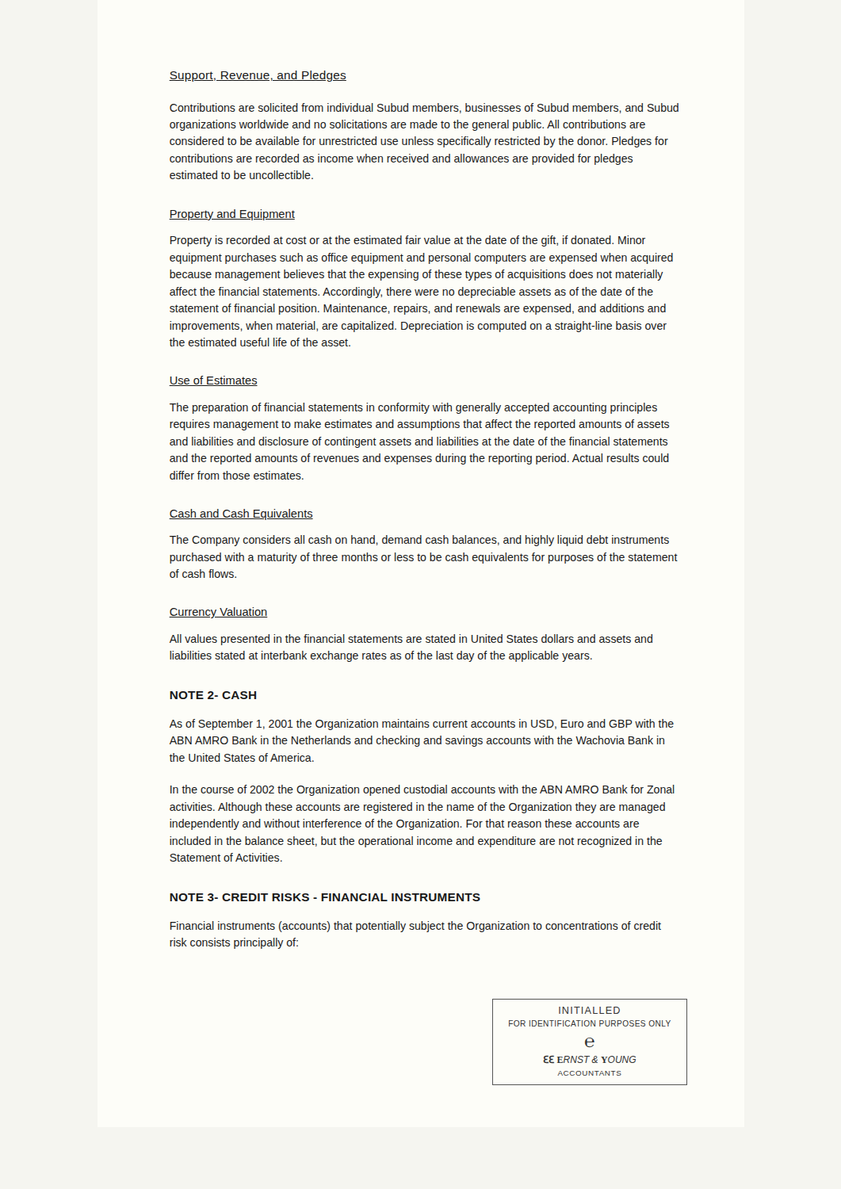Support, Revenue, and Pledges
Contributions are solicited from individual Subud members, businesses of Subud members, and Subud organizations worldwide and no solicitations are made to the general public. All contributions are considered to be available for unrestricted use unless specifically restricted by the donor. Pledges for contributions are recorded as income when received and allowances are provided for pledges estimated to be uncollectible.
Property and Equipment
Property is recorded at cost or at the estimated fair value at the date of the gift, if donated. Minor equipment purchases such as office equipment and personal computers are expensed when acquired because management believes that the expensing of these types of acquisitions does not materially affect the financial statements. Accordingly, there were no depreciable assets as of the date of the statement of financial position. Maintenance, repairs, and renewals are expensed, and additions and improvements, when material, are capitalized. Depreciation is computed on a straight-line basis over the estimated useful life of the asset.
Use of Estimates
The preparation of financial statements in conformity with generally accepted accounting principles requires management to make estimates and assumptions that affect the reported amounts of assets and liabilities and disclosure of contingent assets and liabilities at the date of the financial statements and the reported amounts of revenues and expenses during the reporting period. Actual results could differ from those estimates.
Cash and Cash Equivalents
The Company considers all cash on hand, demand cash balances, and highly liquid debt instruments purchased with a maturity of three months or less to be cash equivalents for purposes of the statement of cash flows.
Currency Valuation
All values presented in the financial statements are stated in United States dollars and assets and liabilities stated at interbank exchange rates as of the last day of the applicable years.
NOTE 2- CASH
As of September 1, 2001 the Organization maintains current accounts in USD, Euro and GBP with the ABN AMRO Bank in the Netherlands and checking and savings accounts with the Wachovia Bank in the United States of America.
In the course of 2002 the Organization opened custodial accounts with the ABN AMRO Bank for Zonal activities. Although these accounts are registered in the name of the Organization they are managed independently and without interference of the Organization. For that reason these accounts are included in the balance sheet, but the operational income and expenditure are not recognized in the Statement of Activities.
NOTE 3- CREDIT RISKS - FINANCIAL INSTRUMENTS
Financial instruments (accounts) that potentially subject the Organization to concentrations of credit risk consists principally of:
INITIALLED
FOR IDENTIFICATION PURPOSES ONLY
℮
ℇℇ ERNST & YOUNG
ACCOUNTANTS